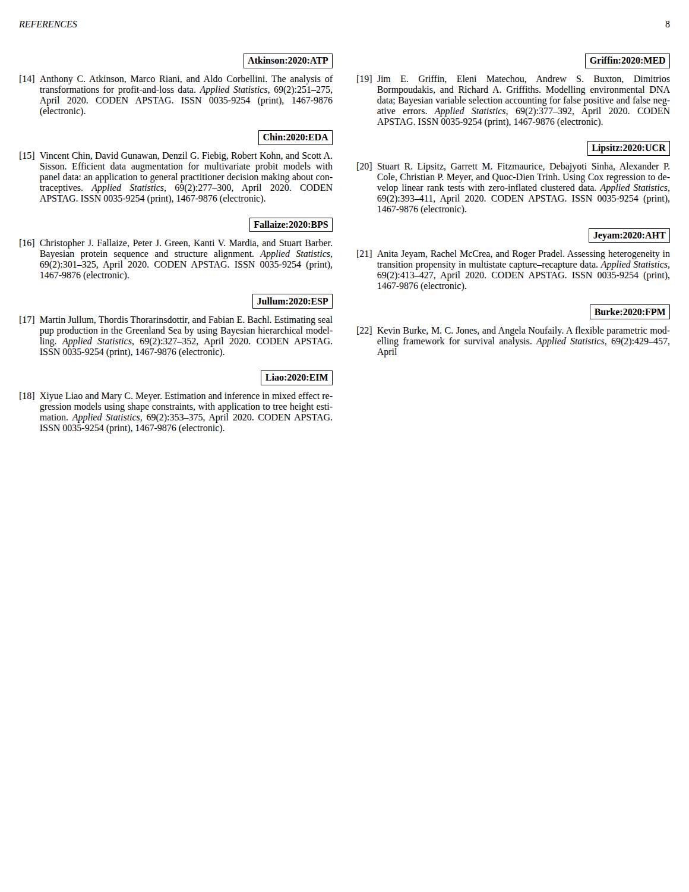REFERENCES 8
Atkinson:2020:ATP
[14] Anthony C. Atkinson, Marco Riani, and Aldo Corbellini. The analysis of transformations for profit-and-loss data. Applied Statistics, 69(2):251–275, April 2020. CODEN APSTAG. ISSN 0035-9254 (print), 1467-9876 (electronic).
Chin:2020:EDA
[15] Vincent Chin, David Gunawan, Denzil G. Fiebig, Robert Kohn, and Scott A. Sisson. Efficient data augmentation for multivariate probit models with panel data: an application to general practitioner decision making about contraceptives. Applied Statistics, 69(2):277–300, April 2020. CODEN APSTAG. ISSN 0035-9254 (print), 1467-9876 (electronic).
Fallaize:2020:BPS
[16] Christopher J. Fallaize, Peter J. Green, Kanti V. Mardia, and Stuart Barber. Bayesian protein sequence and structure alignment. Applied Statistics, 69(2):301–325, April 2020. CODEN APSTAG. ISSN 0035-9254 (print), 1467-9876 (electronic).
Jullum:2020:ESP
[17] Martin Jullum, Thordis Thorarinsdottir, and Fabian E. Bachl. Estimating seal pup production in the Greenland Sea by using Bayesian hierarchical modelling. Applied Statistics, 69(2):327–352, April 2020. CODEN APSTAG. ISSN 0035-9254 (print), 1467-9876 (electronic).
Liao:2020:EIM
[18] Xiyue Liao and Mary C. Meyer. Estimation and inference in mixed effect regression models using shape constraints, with application to tree height estimation. Applied Statistics, 69(2):353–375, April 2020. CODEN APSTAG. ISSN 0035-9254 (print), 1467-9876 (electronic).
Griffin:2020:MED
[19] Jim E. Griffin, Eleni Matechou, Andrew S. Buxton, Dimitrios Bormpoudakis, and Richard A. Griffiths. Modelling environmental DNA data; Bayesian variable selection accounting for false positive and false negative errors. Applied Statistics, 69(2):377–392, April 2020. CODEN APSTAG. ISSN 0035-9254 (print), 1467-9876 (electronic).
Lipsitz:2020:UCR
[20] Stuart R. Lipsitz, Garrett M. Fitzmaurice, Debajyoti Sinha, Alexander P. Cole, Christian P. Meyer, and Quoc-Dien Trinh. Using Cox regression to develop linear rank tests with zero-inflated clustered data. Applied Statistics, 69(2):393–411, April 2020. CODEN APSTAG. ISSN 0035-9254 (print), 1467-9876 (electronic).
Jeyam:2020:AHT
[21] Anita Jeyam, Rachel McCrea, and Roger Pradel. Assessing heterogeneity in transition propensity in multistate capture–recapture data. Applied Statistics, 69(2):413–427, April 2020. CODEN APSTAG. ISSN 0035-9254 (print), 1467-9876 (electronic).
Burke:2020:FPM
[22] Kevin Burke, M. C. Jones, and Angela Noufaily. A flexible parametric modelling framework for survival analysis. Applied Statistics, 69(2):429–457, April